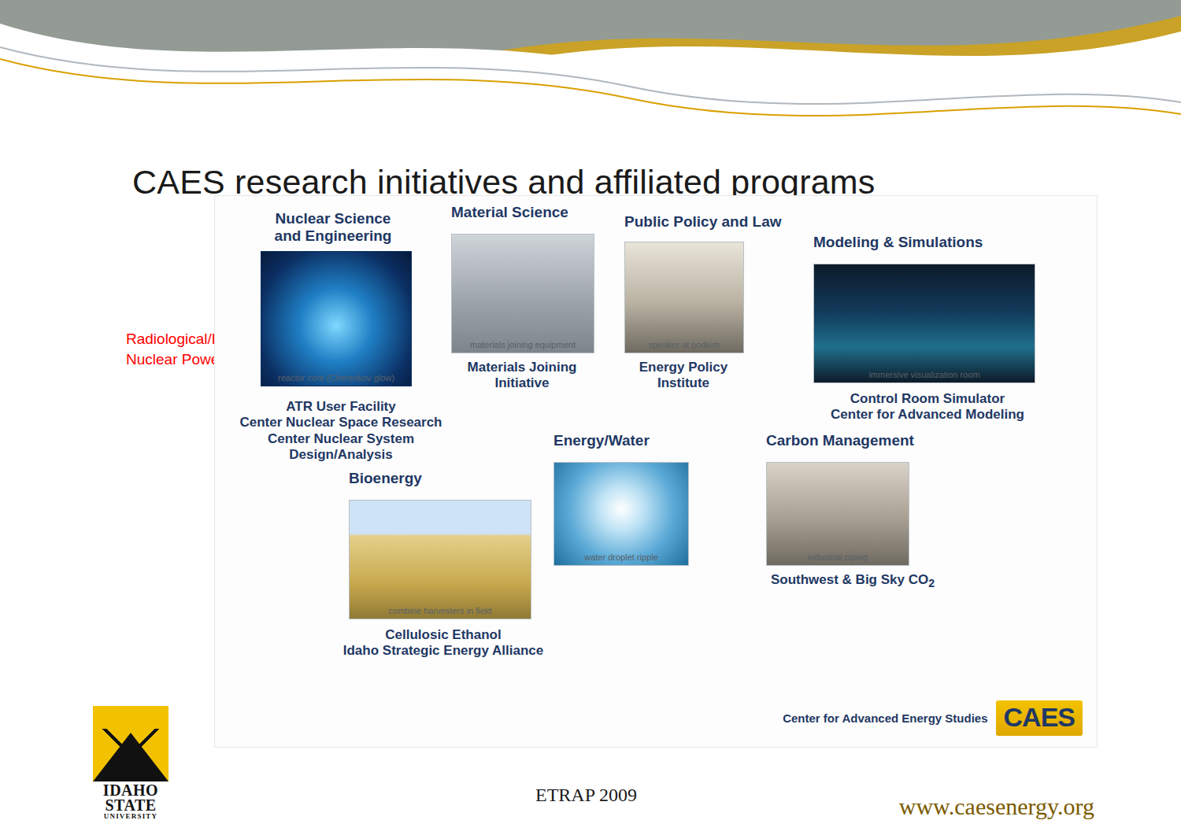CAES research initiatives and affiliated programs
Radiological/HP
Nuclear Power
Nuclear Science
and Engineering
reactor core (Cherenkov glow)
ATR User Facility
Center Nuclear Space Research
Center Nuclear System Design/Analysis
Material Science
materials joining equipment
Materials Joining
Initiative
Public Policy and Law
speaker at podium
Energy Policy
Institute
Modeling & Simulations
immersive visualization room
Control Room Simulator
Center for Advanced Modeling
Energy/Water
water droplet ripple
Carbon Management
industrial piping
Southwest & Big Sky CO2
Bioenergy
combine harvesters in field
Cellulosic Ethanol
Idaho Strategic Energy Alliance
Center for Advanced Energy Studies
CAES
IDAHO
STATE
UNIVERSITY
ETRAP 2009
www.caesenergy.org